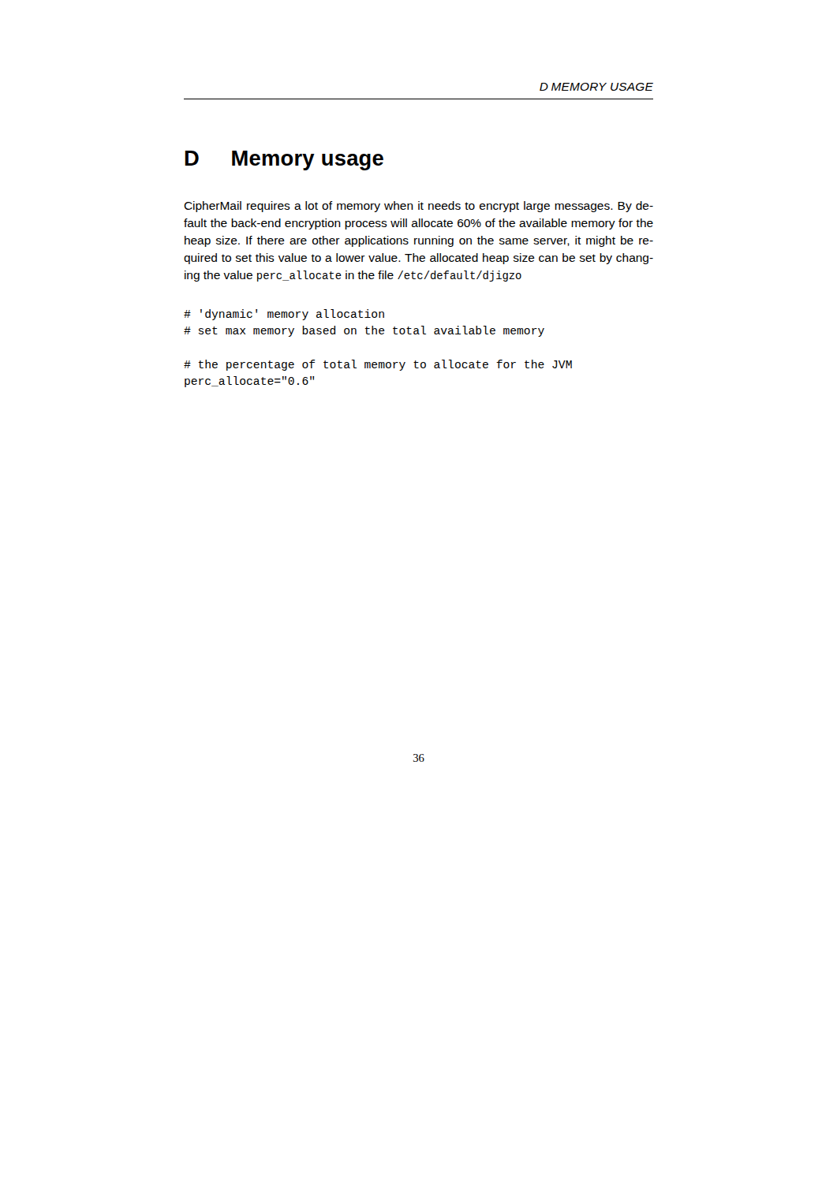DMEMORY USAGE
DMemory usage
CipherMail requires a lot of memory when it needs to encrypt large messages. By default the back-end encryption process will allocate 60% of the available memory for the heap size. If there are other applications running on the same server, it might be required to set this value to a lower value. The allocated heap size can be set by changing the value perc_allocate in the file /etc/default/djigzo
# 'dynamic' memory allocation
# set max memory based on the total available memory

# the percentage of total memory to allocate for the JVM
perc_allocate="0.6"
36